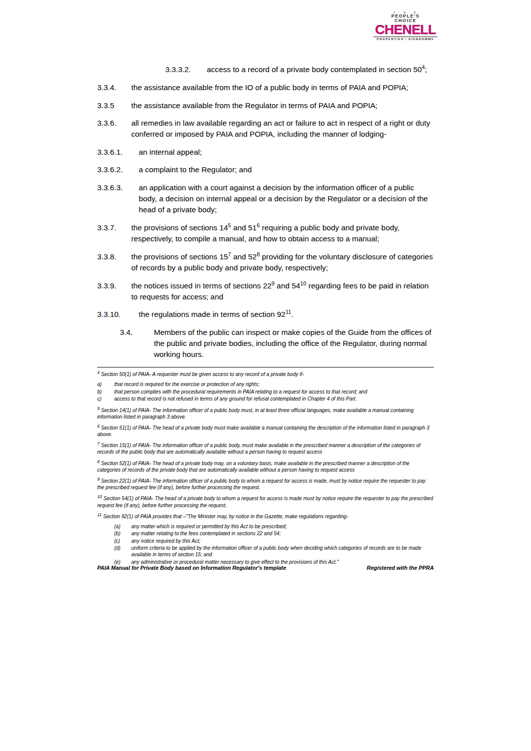T · H · E
PEOPLE'S
CHOICE
CHENELL
PROPERTIES / EIENDOMME
3.3.3.2.
access to a record of a private body contemplated in section 504;
3.3.4.
the assistance available from the IO of a public body in terms of PAIA and POPIA;
3.3.5
the assistance available from the Regulator in terms of PAIA and POPIA;
3.3.6.
all remedies in law available regarding an act or failure to act in respect of a right or duty conferred or imposed by PAIA and POPIA, including the manner of lodging-
3.3.6.1.
an internal appeal;
3.3.6.2.
a complaint to the Regulator; and
3.3.6.3.
an application with a court against a decision by the information officer of a public body, a decision on internal appeal or a decision by the Regulator or a decision of the head of a private body;
3.3.7.
the provisions of sections 145 and 516 requiring a public body and private body, respectively, to compile a manual, and how to obtain access to a manual;
3.3.8.
the provisions of sections 157 and 528 providing for the voluntary disclosure of categories of records by a public body and private body, respectively;
3.3.9.
the notices issued in terms of sections 229 and 5410 regarding fees to be paid in relation to requests for access; and
3.3.10.
the regulations made in terms of section 9211.
3.4.
Members of the public can inspect or make copies of the Guide from the offices of the public and private bodies, including the office of the Regulator, during normal working hours.
4 Section 50(1) of PAIA- A requester must be given access to any record of a private body if-
a) that record is required for the exercise or protection of any rights;
b) that person complies with the procedural requirements in PAIA relating to a request for access to that record; and
c) access to that record is not refused in terms of any ground for refusal contemplated in Chapter 4 of this Part.
5 Section 14(1) of PAIA- The information officer of a public body must, in at least three official languages, make available a manual containing information listed in paragraph 3 above.
6 Section 51(1) of PAIA- The head of a private body must make available a manual containing the description of the information listed in paragraph 3 above.
7 Section 15(1) of PAIA- The information officer of a public body, must make available in the prescribed manner a description of the categories of records of the public body that are automatically available without a person having to request access
8 Section 52(1) of PAIA- The head of a private body may, on a voluntary basis, make available in the prescribed manner a description of the categories of records of the private body that are automatically available without a person having to request access
9 Section 22(1) of PAIA- The information officer of a public body to whom a request for access is made, must by notice require the requester to pay the prescribed request fee (if any), before further processing the request.
10 Section 54(1) of PAIA- The head of a private body to whom a request for access is made must by notice require the requester to pay the prescribed request fee (if any), before further processing the request.
11 Section 92(1) of PAIA provides that –"The Minister may, by notice in the Gazette, make regulations regarding-
(a) any matter which is required or permitted by this Act to be prescribed;
(b) any matter relating to the fees contemplated in sections 22 and 54;
(c) any notice required by this Act;
(d) uniform criteria to be applied by the information officer of a public body when deciding which categories of records are to be made available in terms of section 15; and
(e) any administrative or procedural matter necessary to give effect to the provisions of this Act."
PAIA Manual for Private Body based on Information Regulator's template Registered with the PPRA